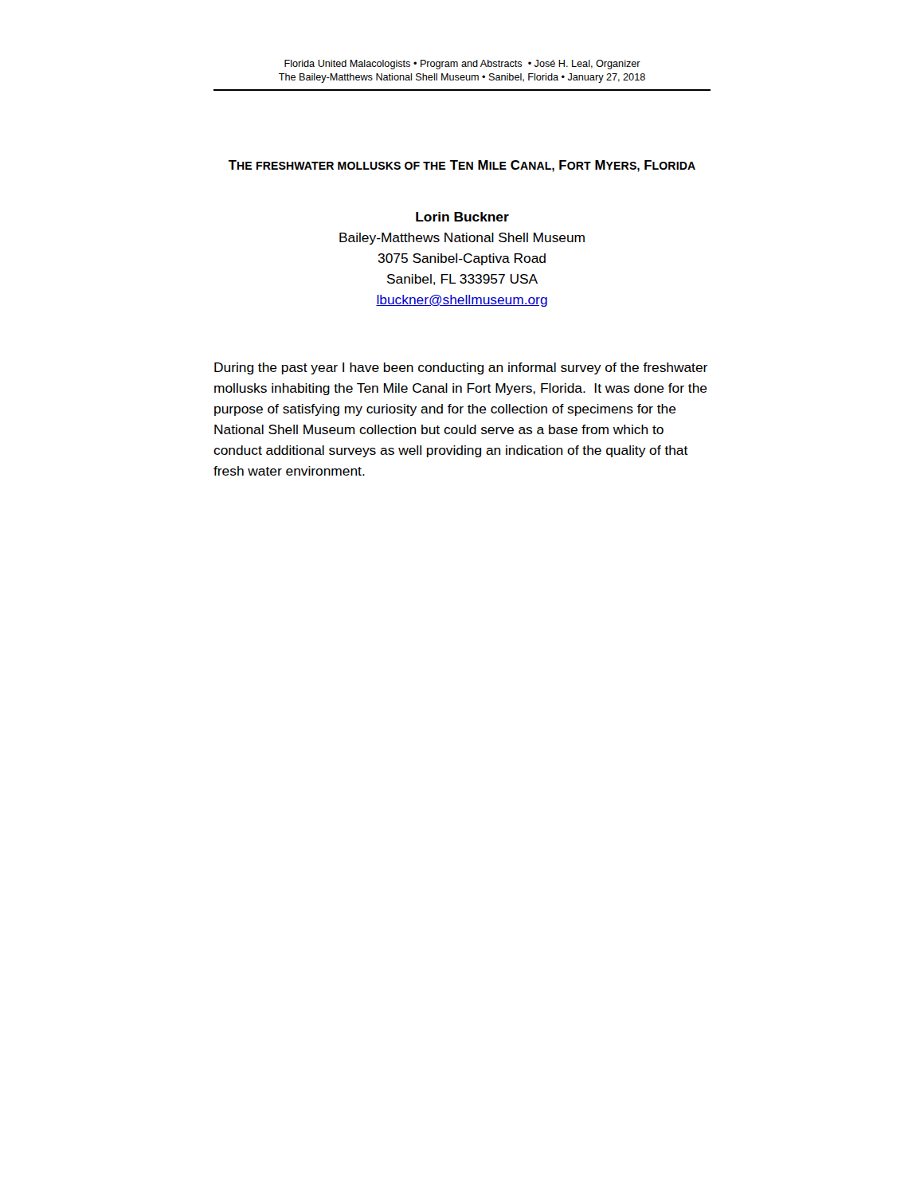Florida United Malacologists • Program and Abstracts • José H. Leal, Organizer
The Bailey-Matthews National Shell Museum • Sanibel, Florida • January 27, 2018
THE FRESHWATER MOLLUSKS OF THE TEN MILE CANAL, FORT MYERS, FLORIDA
Lorin Buckner
Bailey-Matthews National Shell Museum
3075 Sanibel-Captiva Road
Sanibel, FL 333957 USA
lbuckner@shellmuseum.org
During the past year I have been conducting an informal survey of the freshwater mollusks inhabiting the Ten Mile Canal in Fort Myers, Florida. It was done for the purpose of satisfying my curiosity and for the collection of specimens for the National Shell Museum collection but could serve as a base from which to conduct additional surveys as well providing an indication of the quality of that fresh water environment.